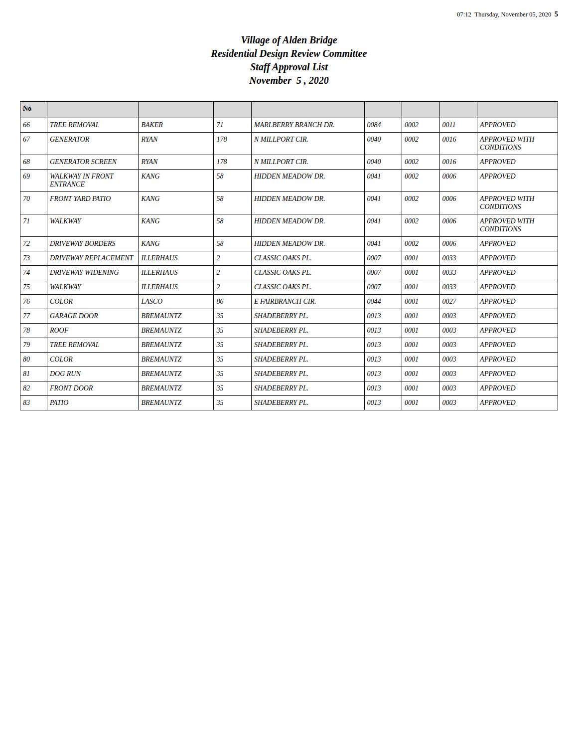07:12 Thursday, November 05, 2020 5
Village of Alden Bridge
Residential Design Review Committee
Staff Approval List
November 5 , 2020
| No | | | | | | | | |
| --- | --- | --- | --- | --- | --- | --- | --- | --- |
| 66 | TREE REMOVAL | BAKER | 71 | MARLBERRY BRANCH DR. | 0084 | 0002 | 0011 | APPROVED |
| 67 | GENERATOR | RYAN | 178 | N MILLPORT CIR. | 0040 | 0002 | 0016 | APPROVED WITH CONDITIONS |
| 68 | GENERATOR SCREEN | RYAN | 178 | N MILLPORT CIR. | 0040 | 0002 | 0016 | APPROVED |
| 69 | WALKWAY IN FRONT ENTRANCE | KANG | 58 | HIDDEN MEADOW DR. | 0041 | 0002 | 0006 | APPROVED |
| 70 | FRONT YARD PATIO | KANG | 58 | HIDDEN MEADOW DR. | 0041 | 0002 | 0006 | APPROVED WITH CONDITIONS |
| 71 | WALKWAY | KANG | 58 | HIDDEN MEADOW DR. | 0041 | 0002 | 0006 | APPROVED WITH CONDITIONS |
| 72 | DRIVEWAY BORDERS | KANG | 58 | HIDDEN MEADOW DR. | 0041 | 0002 | 0006 | APPROVED |
| 73 | DRIVEWAY REPLACEMENT | ILLERHAUS | 2 | CLASSIC OAKS PL. | 0007 | 0001 | 0033 | APPROVED |
| 74 | DRIVEWAY WIDENING | ILLERHAUS | 2 | CLASSIC OAKS PL. | 0007 | 0001 | 0033 | APPROVED |
| 75 | WALKWAY | ILLERHAUS | 2 | CLASSIC OAKS PL. | 0007 | 0001 | 0033 | APPROVED |
| 76 | COLOR | LASCO | 86 | E FAIRBRANCH CIR. | 0044 | 0001 | 0027 | APPROVED |
| 77 | GARAGE DOOR | BREMAUNTZ | 35 | SHADEBERRY PL. | 0013 | 0001 | 0003 | APPROVED |
| 78 | ROOF | BREMAUNTZ | 35 | SHADEBERRY PL. | 0013 | 0001 | 0003 | APPROVED |
| 79 | TREE REMOVAL | BREMAUNTZ | 35 | SHADEBERRY PL. | 0013 | 0001 | 0003 | APPROVED |
| 80 | COLOR | BREMAUNTZ | 35 | SHADEBERRY PL. | 0013 | 0001 | 0003 | APPROVED |
| 81 | DOG RUN | BREMAUNTZ | 35 | SHADEBERRY PL. | 0013 | 0001 | 0003 | APPROVED |
| 82 | FRONT DOOR | BREMAUNTZ | 35 | SHADEBERRY PL. | 0013 | 0001 | 0003 | APPROVED |
| 83 | PATIO | BREMAUNTZ | 35 | SHADEBERRY PL. | 0013 | 0001 | 0003 | APPROVED |